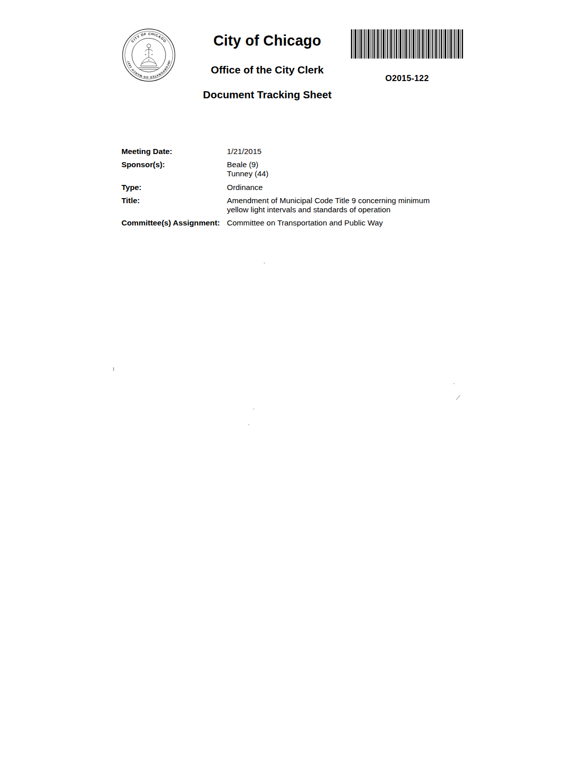CITY OF CHICAGO INCORPORATED 4th MARCH 1837
City of Chicago
Office of the City Clerk
Document Tracking Sheet
O2015-122
Meeting Date:
1/21/2015
Sponsor(s):
Beale (9) Tunney (44)
Type:
Ordinance
Title:
Amendment of Municipal Code Title 9 concerning minimum yellow light intervals and standards of operation
Committee(s) Assignment:
Committee on Transportation and Public Way
. ı . . ⁄ .